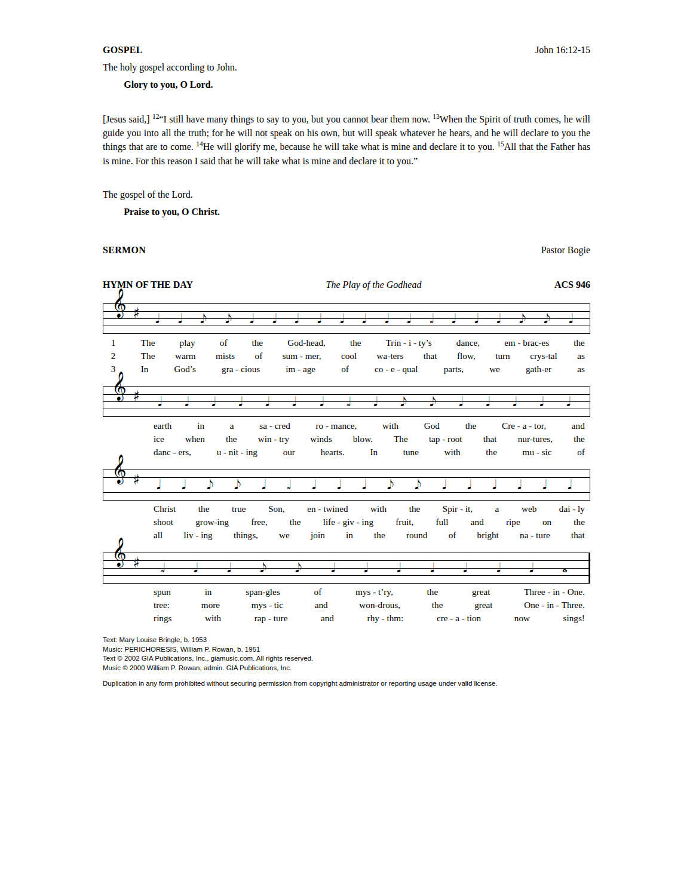GOSPEL John 16:12-15
The holy gospel according to John.
Glory to you, O Lord.
[Jesus said,] 12“I still have many things to say to you, but you cannot bear them now. 13When the Spirit of truth comes, he will guide you into all the truth; for he will not speak on his own, but will speak whatever he hears, and he will declare to you the things that are to come. 14He will glorify me, because he will take what is mine and declare it to you. 15All that the Father has is mine. For this reason I said that he will take what is mine and declare it to you.”
The gospel of the Lord.
Praise to you, O Christ.
SERMON Pastor Bogie
HYMN OF THE DAY The Play of the Godhead ACS 946
𝄞 ♯ 𝅘𝅥𝅘𝅥𝅘𝅥𝅮𝅘𝅥𝅮𝅘𝅥 𝅘𝅥𝅘𝅥𝅘𝅥𝅘𝅥 𝅘𝅥𝅘𝅥𝅘𝅥𝅗𝅥 𝅘𝅥𝅘𝅥𝅘𝅥𝅘𝅥𝅮𝅘𝅥𝅮𝅘𝅥
1 The play of the God-head, the Trin - i - ty’s dance, em - brac-es the
2 The warm mists of sum - mer, cool wa-ters that flow, turn crys-tal as
3 In God’s gra - cious im - age of co - e - qual parts, we gath-er as
𝄞 ♯ 𝅘𝅥𝅘𝅥𝅘𝅥𝅘𝅥 𝅘𝅥𝅘𝅥𝅘𝅥𝅗𝅥 𝅘𝅥𝅘𝅥𝅮𝅘𝅥𝅮𝅘𝅥𝅘𝅥 𝅘𝅥𝅘𝅥𝅘𝅥
earth in asa - cred ro - mance, with God the Cre - a - tor, and
ice when the win - try winds blow. The tap - root that nur-tures, the
danc - ers, u - nit - ing our hearts. In tune with the mu - sic of
𝄞 ♯ 𝅘𝅥𝅘𝅥𝅘𝅥𝅮𝅘𝅥𝅮𝅘𝅥 𝅗𝅥𝅘𝅥𝅘𝅥 𝅘𝅥𝅘𝅥𝅮𝅘𝅥𝅮𝅘𝅥𝅘𝅥 𝅘𝅥𝅘𝅥𝅘𝅥𝅘𝅥
Christ the true Son, en - twined with the Spir - it, aweb dai - ly
shoot grow-ing free, the life - giv - ing fruit, full and ripe on the
all liv - ing things, we join in the round of bright na - ture that
𝄞 ♯ 𝅗𝅥𝅘𝅥𝅘𝅥𝅘𝅥𝅮𝅘𝅥𝅮𝅘𝅥 𝅘𝅥𝅘𝅥𝅘𝅥 𝅘𝅥𝅘𝅥𝅘𝅥𝅝
spun in span-gles of mys - t’ry, the great Three - in - One.
tree: more mys - tic and won-drous, the great One - in - Three.
rings with rap - ture and rhy - thm: cre - a - tion now sings!
Text: Mary Louise Bringle, b. 1953
Music: PERICHORESIS, William P. Rowan, b. 1951
Text © 2002 GIA Publications, Inc., giamusic.com. All rights reserved.
Music © 2000 William P. Rowan, admin. GIA Publications, Inc.
Duplication in any form prohibited without securing permission from copyright administrator or reporting usage under valid license.